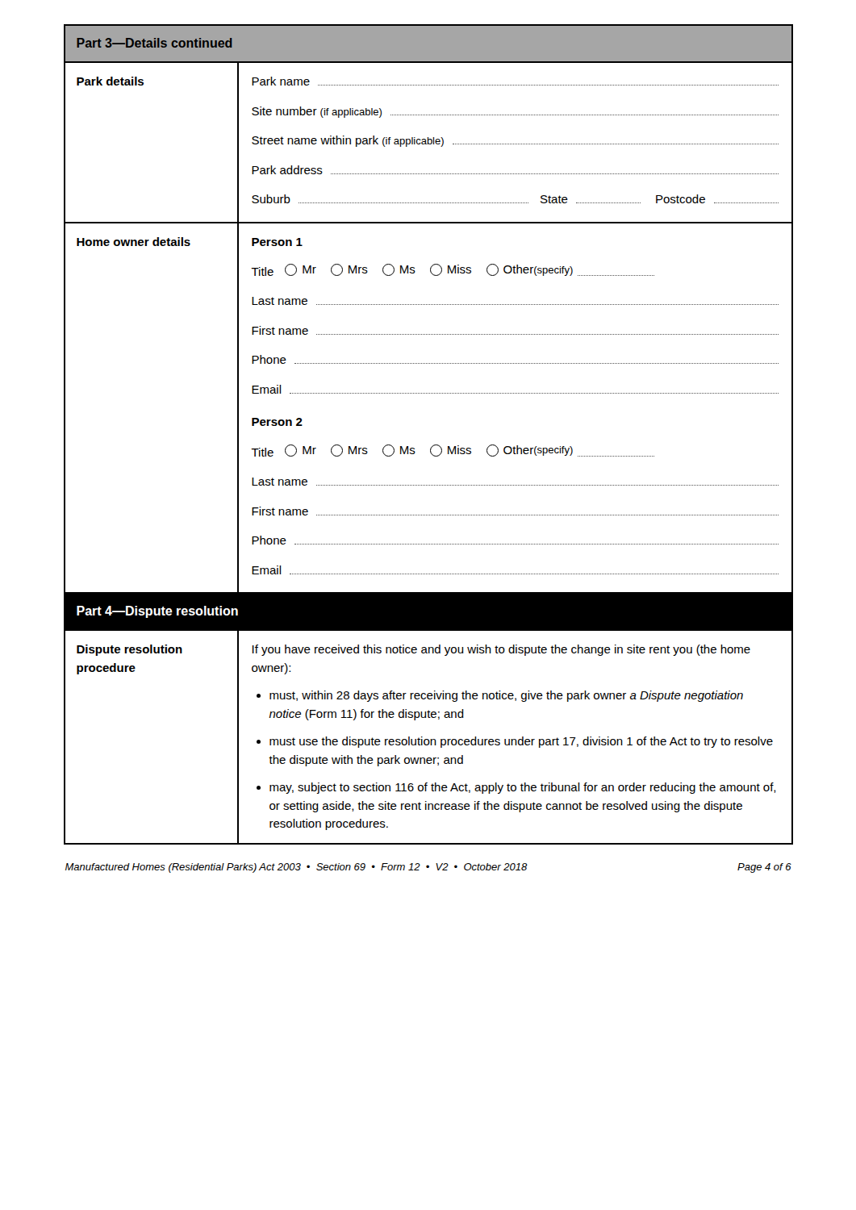Part 3—Details continued
Park details
Park name
Site number (if applicable)
Street name within park (if applicable)
Park address
Suburb State Postcode
Home owner details
Person 1
Title Mr Mrs Ms Miss Other (specify)
Last name
First name
Phone
Email
Person 2
Title Mr Mrs Ms Miss Other (specify)
Last name
First name
Phone
Email
Part 4—Dispute resolution
Dispute resolution procedure
If you have received this notice and you wish to dispute the change in site rent you (the home owner):
must, within 28 days after receiving the notice, give the park owner a Dispute negotiation notice (Form 11) for the dispute; and
must use the dispute resolution procedures under part 17, division 1 of the Act to try to resolve the dispute with the park owner; and
may, subject to section 116 of the Act, apply to the tribunal for an order reducing the amount of, or setting aside, the site rent increase if the dispute cannot be resolved using the dispute resolution procedures.
Manufactured Homes (Residential Parks) Act 2003 • Section 69 • Form 12 • V2 • October 2018
Page 4 of 6